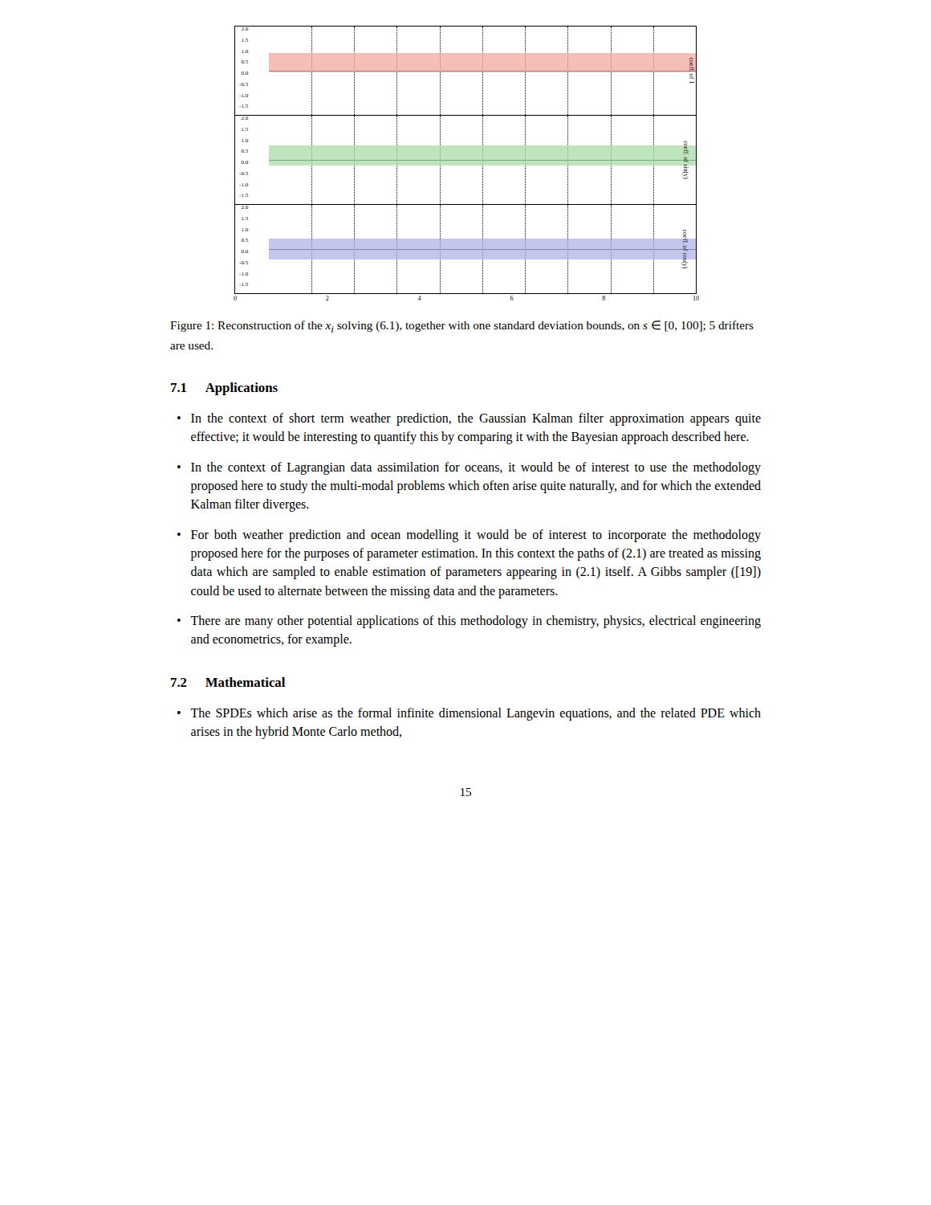2.01.51.00.50.0-0.5-1.0-1.5-2.0
coeff. of 1
2.01.51.00.50.0-0.5-1.0-1.5-2.0
coeff. of sin(y)
2.01.51.00.50.0-0.5-1.0-1.5-2.0
coeff. of cos(y)
0 2 4 6 8 10
Figure 1: Reconstruction of the xi solving (6.1), together with one standard deviation bounds, on s ∈ [0, 100]; 5 drifters are used.
7.1 Applications
In the context of short term weather prediction, the Gaussian Kalman filter approximation appears quite effective; it would be interesting to quantify this by comparing it with the Bayesian approach described here.
In the context of Lagrangian data assimilation for oceans, it would be of interest to use the methodology proposed here to study the multi-modal problems which often arise quite naturally, and for which the extended Kalman filter diverges.
For both weather prediction and ocean modelling it would be of interest to incorporate the methodology proposed here for the purposes of parameter estimation. In this context the paths of (2.1) are treated as missing data which are sampled to enable estimation of parameters appearing in (2.1) itself. A Gibbs sampler ([19]) could be used to alternate between the missing data and the parameters.
There are many other potential applications of this methodology in chemistry, physics, electrical engineering and econometrics, for example.
7.2 Mathematical
The SPDEs which arise as the formal infinite dimensional Langevin equations, and the related PDE which arises in the hybrid Monte Carlo method,
15